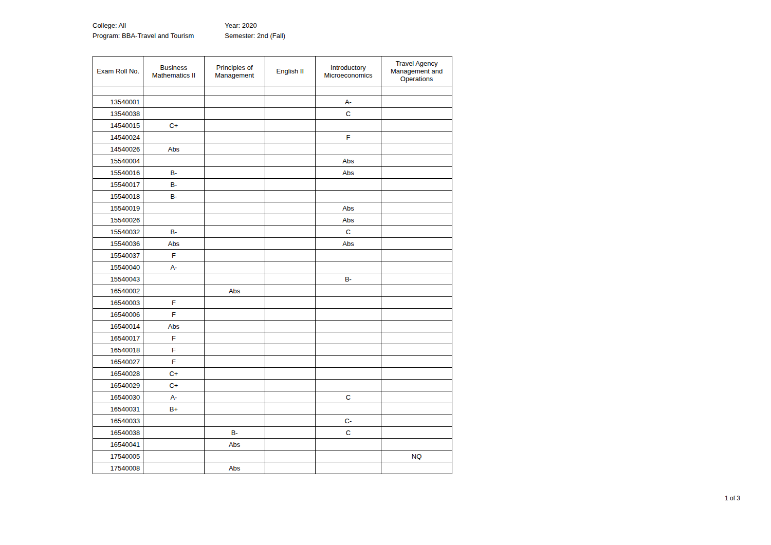College: All
Program: BBA-Travel and Tourism
Year: 2020
Semester: 2nd (Fall)
| Exam Roll No. | Business Mathematics II | Principles of Management | English II | Introductory Microeconomics | Travel Agency Management and Operations |
| --- | --- | --- | --- | --- | --- |
| 13540001 | | | | A- | |
| 13540038 | | | | C | |
| 14540015 | C+ | | | | |
| 14540024 | | | | F | |
| 14540026 | Abs | | | | |
| 15540004 | | | | Abs | |
| 15540016 | B- | | | Abs | |
| 15540017 | B- | | | | |
| 15540018 | B- | | | | |
| 15540019 | | | | Abs | |
| 15540026 | | | | Abs | |
| 15540032 | B- | | | C | |
| 15540036 | Abs | | | Abs | |
| 15540037 | F | | | | |
| 15540040 | A- | | | | |
| 15540043 | | | | B- | |
| 16540002 | | Abs | | | |
| 16540003 | F | | | | |
| 16540006 | F | | | | |
| 16540014 | Abs | | | | |
| 16540017 | F | | | | |
| 16540018 | F | | | | |
| 16540027 | F | | | | |
| 16540028 | C+ | | | | |
| 16540029 | C+ | | | | |
| 16540030 | A- | | | C | |
| 16540031 | B+ | | | | |
| 16540033 | | | | C- | |
| 16540038 | | B- | | C | |
| 16540041 | | Abs | | | |
| 17540005 | | | | | NQ |
| 17540008 | | Abs | | | |
1 of 3